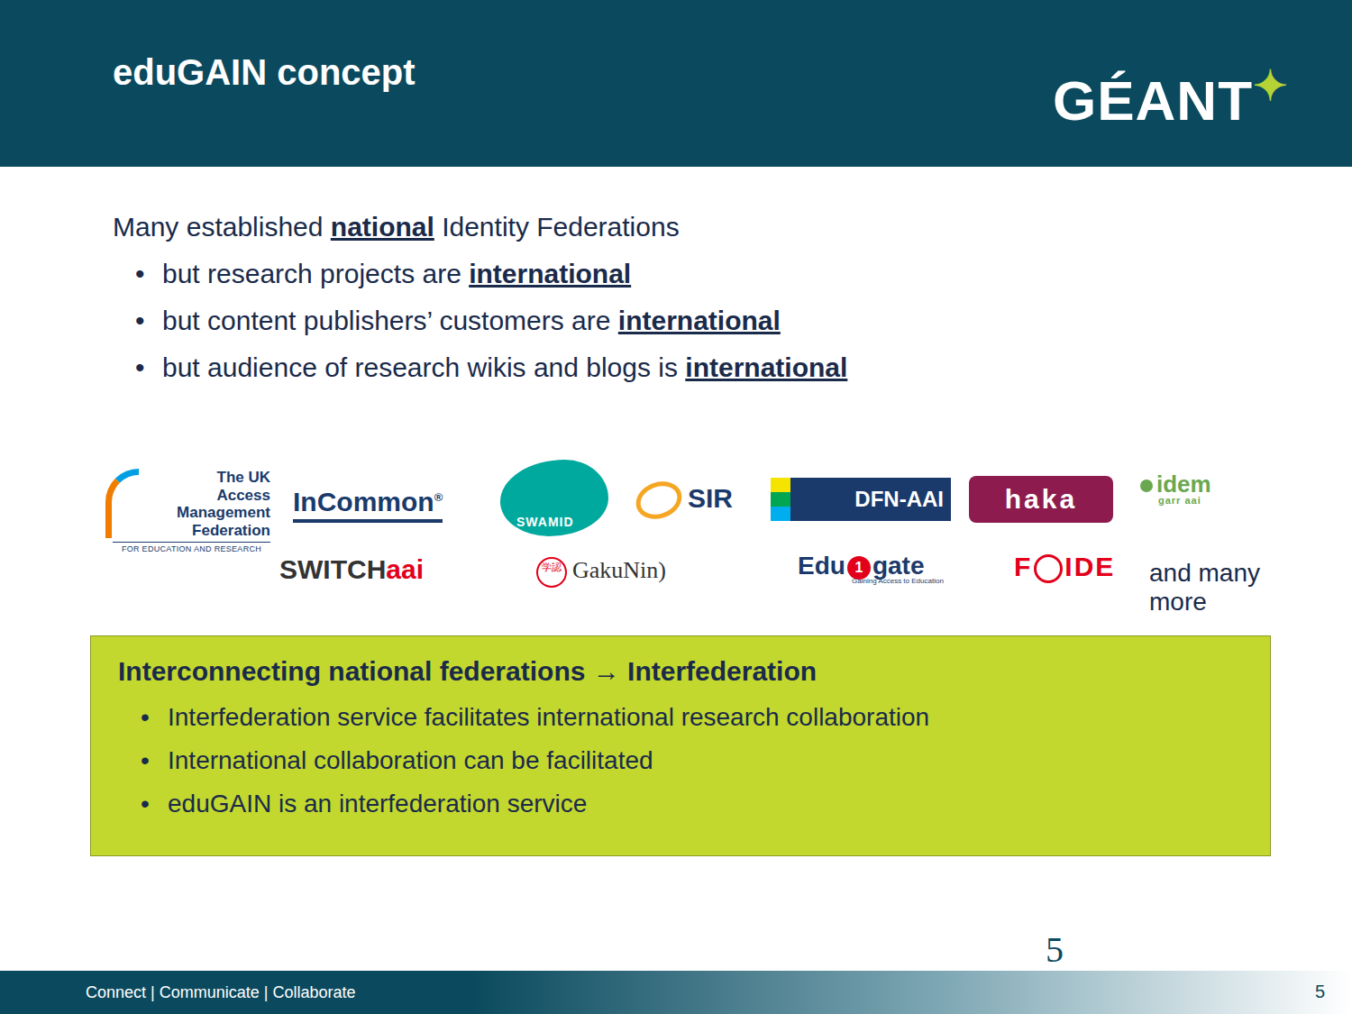eduGAIN concept
GÉANT✦
Many established national Identity Federations
but research projects are international
but content publishers’ customers are international
but audience of research wikis and blogs is international
The UK
Access
Management
Federation
FOR EDUCATION AND RESEARCH
InCommon®
SWAMID
SIR
DFN-AAI
haka
idem garr aai
SWITCHaai
学認GakuNin)
Edu1gate Gaining Access to Education
F IDE
and many more
Interconnecting national federations → Interfederation
Interfederation service facilitates international research collaboration
International collaboration can be facilitated
eduGAIN is an interfederation service
5
Connect | Communicate | Collaborate
5